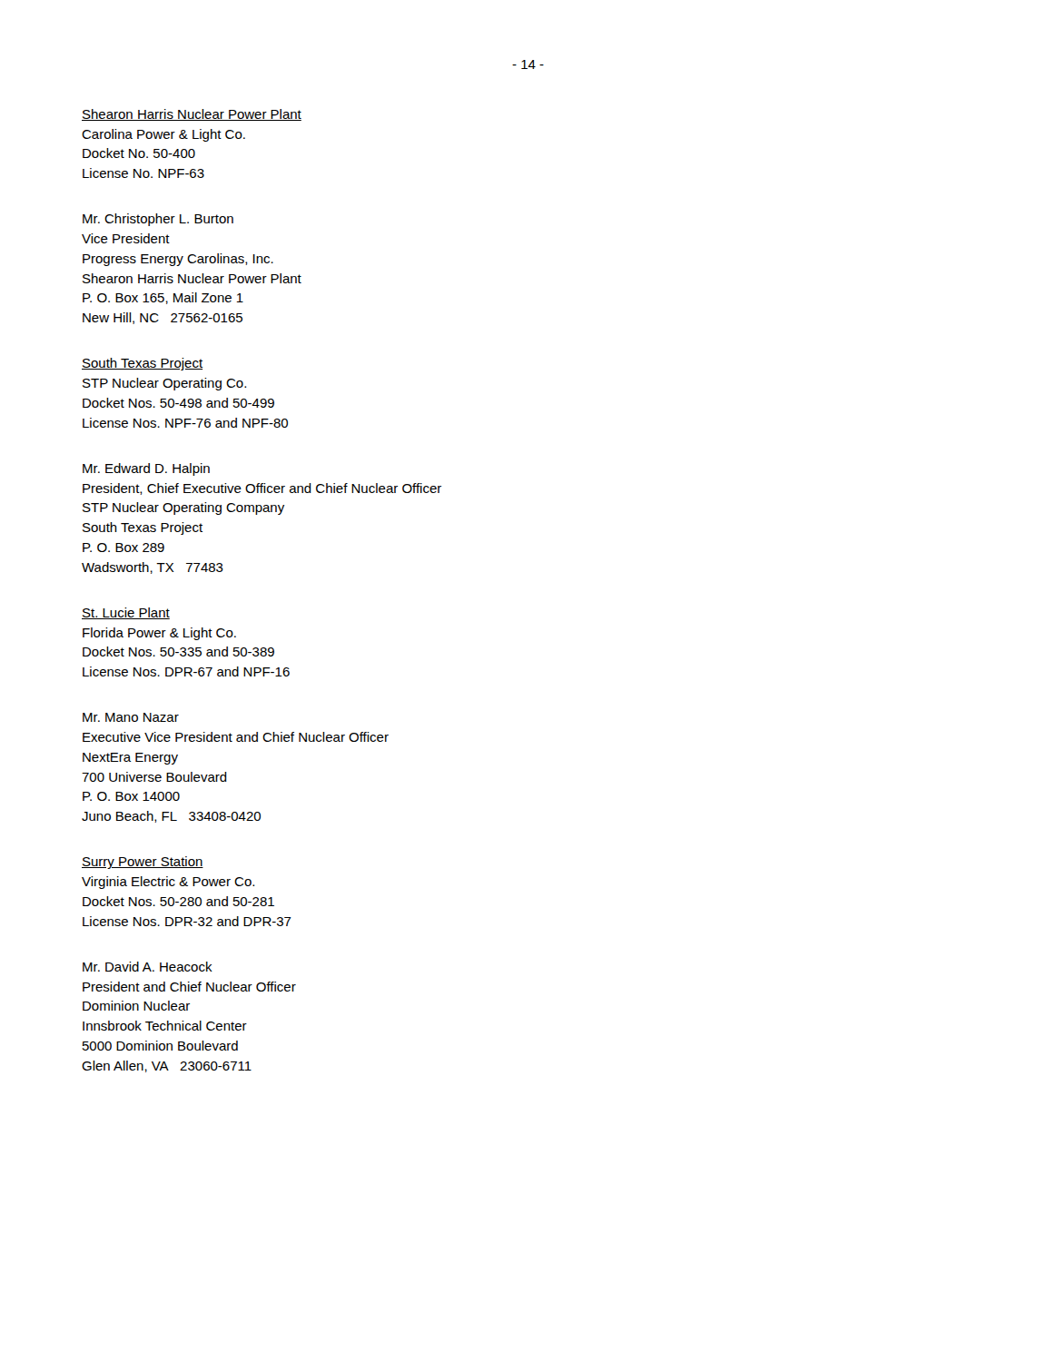- 14 -
Shearon Harris Nuclear Power Plant
Carolina Power & Light Co.
Docket No. 50-400
License No. NPF-63
Mr. Christopher L. Burton
Vice President
Progress Energy Carolinas, Inc.
Shearon Harris Nuclear Power Plant
P. O. Box 165, Mail Zone 1
New Hill, NC 27562-0165
South Texas Project
STP Nuclear Operating Co.
Docket Nos. 50-498 and 50-499
License Nos. NPF-76 and NPF-80
Mr. Edward D. Halpin
President, Chief Executive Officer and Chief Nuclear Officer
STP Nuclear Operating Company
South Texas Project
P. O. Box 289
Wadsworth, TX 77483
St. Lucie Plant
Florida Power & Light Co.
Docket Nos. 50-335 and 50-389
License Nos. DPR-67 and NPF-16
Mr. Mano Nazar
Executive Vice President and Chief Nuclear Officer
NextEra Energy
700 Universe Boulevard
P. O. Box 14000
Juno Beach, FL 33408-0420
Surry Power Station
Virginia Electric & Power Co.
Docket Nos. 50-280 and 50-281
License Nos. DPR-32 and DPR-37
Mr. David A. Heacock
President and Chief Nuclear Officer
Dominion Nuclear
Innsbrook Technical Center
5000 Dominion Boulevard
Glen Allen, VA 23060-6711